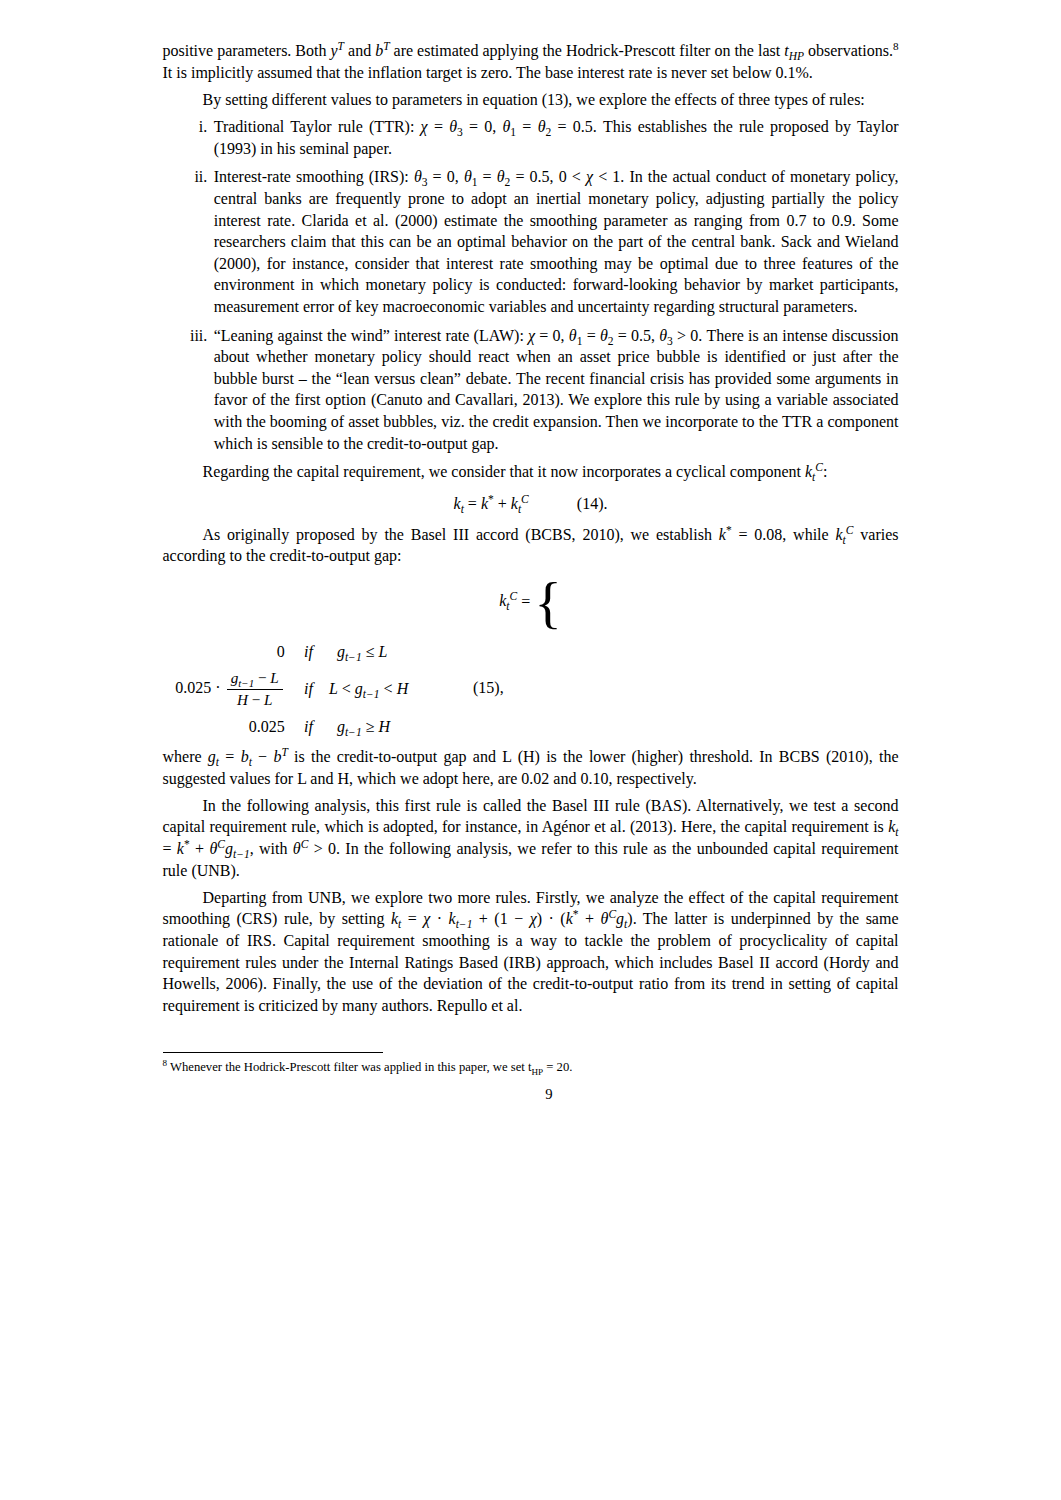positive parameters. Both yT and bT are estimated applying the Hodrick-Prescott filter on the last tHP observations.8 It is implicitly assumed that the inflation target is zero. The base interest rate is never set below 0.1%.
By setting different values to parameters in equation (13), we explore the effects of three types of rules:
Traditional Taylor rule (TTR): χ = θ3 = 0, θ1 = θ2 = 0.5. This establishes the rule proposed by Taylor (1993) in his seminal paper.
Interest-rate smoothing (IRS): θ3 = 0, θ1 = θ2 = 0.5, 0 < χ < 1. In the actual conduct of monetary policy, central banks are frequently prone to adopt an inertial monetary policy, adjusting partially the policy interest rate. Clarida et al. (2000) estimate the smoothing parameter as ranging from 0.7 to 0.9. Some researchers claim that this can be an optimal behavior on the part of the central bank. Sack and Wieland (2000), for instance, consider that interest rate smoothing may be optimal due to three features of the environment in which monetary policy is conducted: forward-looking behavior by market participants, measurement error of key macroeconomic variables and uncertainty regarding structural parameters.
“Leaning against the wind” interest rate (LAW): χ = 0, θ1 = θ2 = 0.5, θ3 > 0. There is an intense discussion about whether monetary policy should react when an asset price bubble is identified or just after the bubble burst – the “lean versus clean” debate. The recent financial crisis has provided some arguments in favor of the first option (Canuto and Cavallari, 2013). We explore this rule by using a variable associated with the booming of asset bubbles, viz. the credit expansion. Then we incorporate to the TTR a component which is sensible to the credit-to-output gap.
Regarding the capital requirement, we consider that it now incorporates a cyclical component ktC:
kt = k* + ktC(14).
As originally proposed by the Basel III accord (BCBS, 2010), we establish k* = 0.08, while ktC varies according to the credit-to-output gap:
ktC = {
| 0 | if g t−1 ≤ L |
| 0.025 · g t−1 − L H − L | if L < g t−1 < H |
| 0.025 | if g t−1 ≥ H |
(15),
where gt = bt − bT is the credit-to-output gap and L (H) is the lower (higher) threshold. In BCBS (2010), the suggested values for L and H, which we adopt here, are 0.02 and 0.10, respectively.
In the following analysis, this first rule is called the Basel III rule (BAS). Alternatively, we test a second capital requirement rule, which is adopted, for instance, in Agénor et al. (2013). Here, the capital requirement is kt = k* + θCgt−1, with θC > 0. In the following analysis, we refer to this rule as the unbounded capital requirement rule (UNB).
Departing from UNB, we explore two more rules. Firstly, we analyze the effect of the capital requirement smoothing (CRS) rule, by setting kt = χ · kt−1 + (1 − χ) · (k* + θCgt). The latter is underpinned by the same rationale of IRS. Capital requirement smoothing is a way to tackle the problem of procyclicality of capital requirement rules under the Internal Ratings Based (IRB) approach, which includes Basel II accord (Hordy and Howells, 2006). Finally, the use of the deviation of the credit-to-output ratio from its trend in setting of capital requirement is criticized by many authors. Repullo et al.
8 Whenever the Hodrick-Prescott filter was applied in this paper, we set tHP = 20.
9